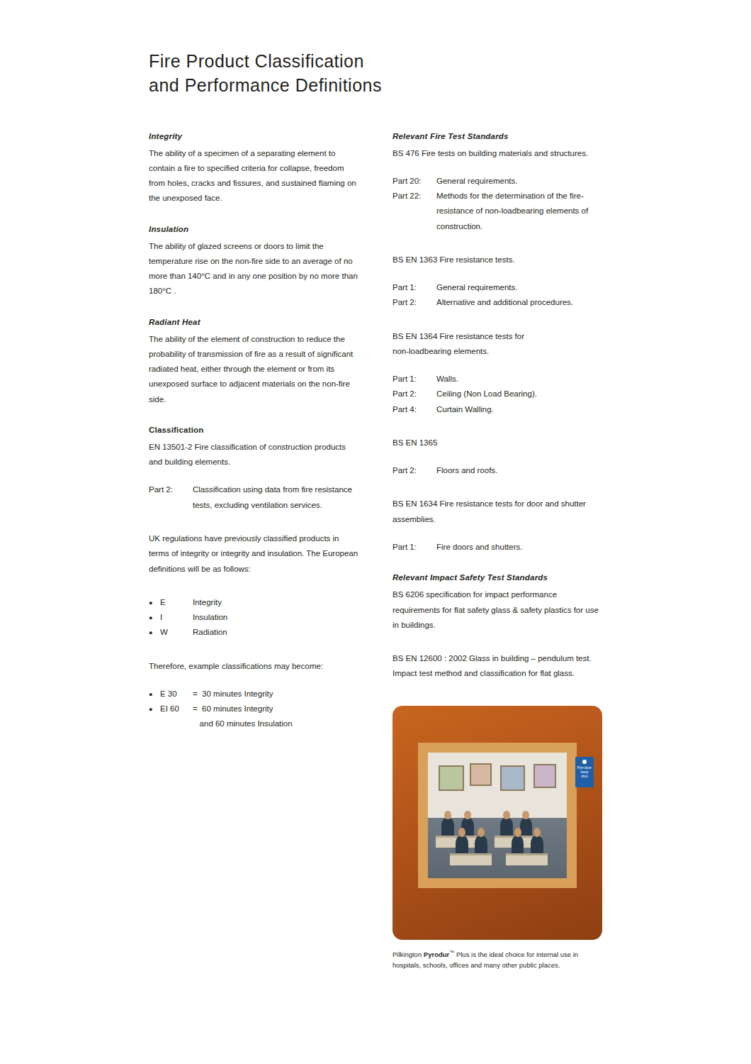Fire Product Classification
and Performance Definitions
Integrity
The ability of a specimen of a separating element to contain a fire to specified criteria for collapse, freedom from holes, cracks and fissures, and sustained flaming on the unexposed face.
Insulation
The ability of glazed screens or doors to limit the temperature rise on the non-fire side to an average of no more than 140°C and in any one position by no more than 180°C .
Radiant Heat
The ability of the element of construction to reduce the probability of transmission of fire as a result of significant radiated heat, either through the element or from its unexposed surface to adjacent materials on the non-fire side.
Classification
EN 13501-2 Fire classification of construction products and building elements.
Part 2: Classification using data from fire resistance tests, excluding ventilation services.
UK regulations have previously classified products in terms of integrity or integrity and insulation. The European definitions will be as follows:
●EIntegrity
●IInsulation
●WRadiation
Therefore, example classifications may become:
●E 30= 30 minutes Integrity
●EI 60= 60 minutes Integrity
and 60 minutes Insulation
Relevant Fire Test Standards
BS 476 Fire tests on building materials and structures.
Part 20: General requirements.
Part 22: Methods for the determination of the fire-resistance of non-loadbearing elements of construction.
BS EN 1363 Fire resistance tests.
Part 1: General requirements.
Part 2: Alternative and additional procedures.
BS EN 1364 Fire resistance tests for
non-loadbearing elements.
Part 1: Walls.
Part 2: Ceiling (Non Load Bearing).
Part 4: Curtain Walling.
BS EN 1365
Part 2: Floors and roofs.
BS EN 1634 Fire resistance tests for door and shutter assemblies.
Part 1: Fire doors and shutters.
Relevant Impact Safety Test Standards
BS 6206 specification for impact performance requirements for flat safety glass & safety plastics for use in buildings.
BS EN 12600 : 2002 Glass in building – pendulum test. Impact test method and classification for flat glass.
Fire door
keep shut
Pilkington Pyrodur™ Plus is the ideal choice for internal use in hospitals, schools, offices and many other public places.